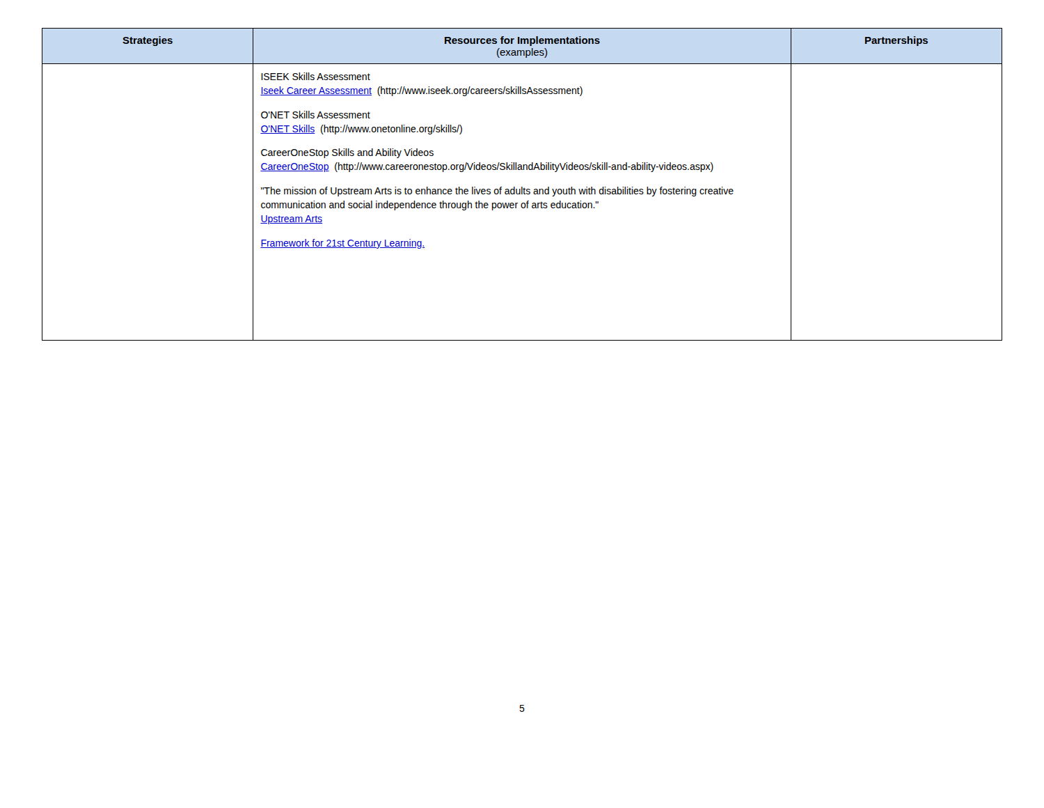| Strategies | Resources for Implementations (examples) | Partnerships |
| --- | --- | --- |
| | ISEEK Skills Assessment Iseek Career Assessment (http://www.iseek.org/careers/skillsAssessment) O'NET Skills Assessment O'NET Skills (http://www.onetonline.org/skills/) CareerOneStop Skills and Ability Videos CareerOneStop (http://www.careeronestop.org/Videos/SkillandAbilityVideos/skill-and-ability-videos.aspx) "The mission of Upstream Arts is to enhance the lives of adults and youth with disabilities by fostering creative communication and social independence through the power of arts education." Upstream Arts Framework for 21st Century Learning. | |
5